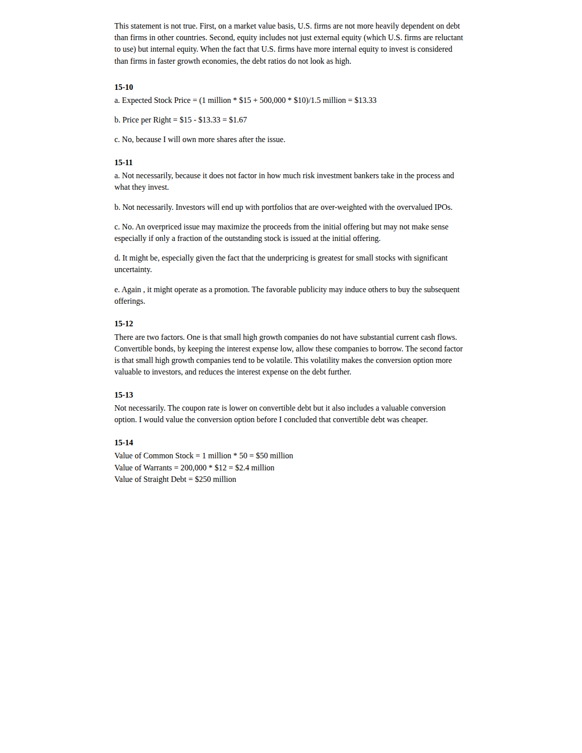This statement is not true. First, on a market value basis, U.S. firms are not more heavily dependent on debt than firms in other countries. Second, equity includes not just external equity (which U.S. firms are reluctant to use) but internal equity. When the fact that U.S. firms have more internal equity to invest is considered than firms in faster growth economies, the debt ratios do not look as high.
15-10
a. Expected Stock Price = (1 million * $15 + 500,000 * $10)/1.5 million = $13.33
b. Price per Right = $15 - $13.33 = $1.67
c. No, because I will own more shares after the issue.
15-11
a. Not necessarily, because it does not factor in how much risk investment bankers take in the process and what they invest.
b. Not necessarily. Investors will end up with portfolios that are over-weighted with the overvalued IPOs.
c. No. An overpriced issue may maximize the proceeds from the initial offering but may not make sense especially if only a fraction of the outstanding stock is issued at the initial offering.
d. It might be, especially given the fact that the underpricing is greatest for small stocks with significant uncertainty.
e. Again , it might operate as a promotion. The favorable publicity may induce others to buy the subsequent offerings.
15-12
There are two factors. One is that small high growth companies do not have substantial current cash flows. Convertible bonds, by keeping the interest expense low, allow these companies to borrow. The second factor is that small high growth companies tend to be volatile. This volatility makes the conversion option more valuable to investors, and reduces the interest expense on the debt further.
15-13
Not necessarily. The coupon rate is lower on convertible debt but it also includes a valuable conversion option. I would value the conversion option before I concluded that convertible debt was cheaper.
15-14
Value of Common Stock = 1 million * 50 = $50 million
Value of Warrants = 200,000 * $12 = $2.4 million
Value of Straight Debt = $250 million